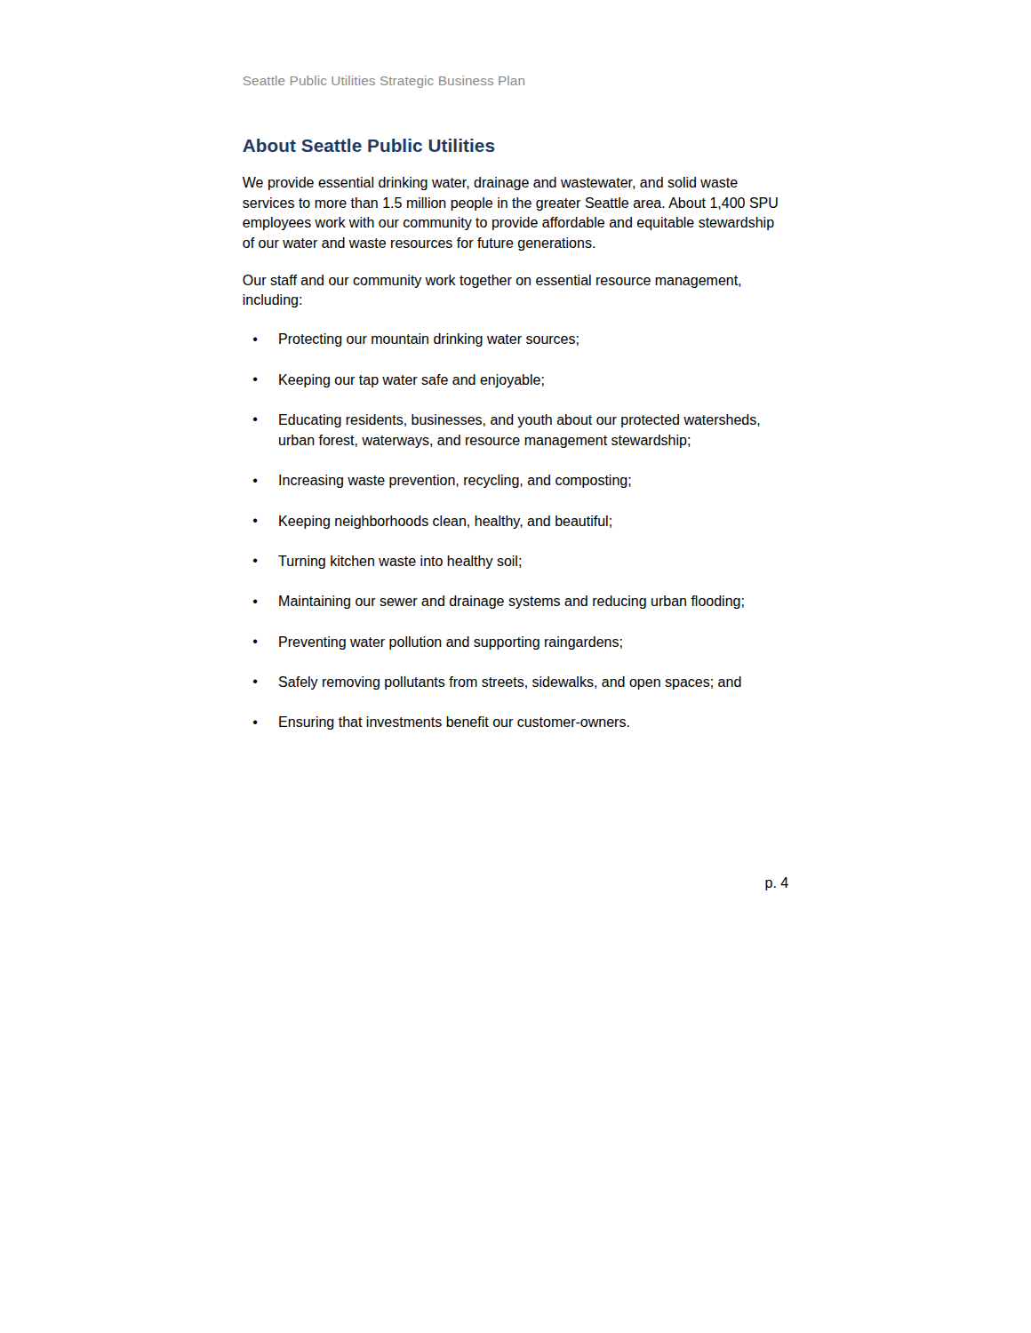Seattle Public Utilities Strategic Business Plan
About Seattle Public Utilities
We provide essential drinking water, drainage and wastewater, and solid waste services to more than 1.5 million people in the greater Seattle area. About 1,400 SPU employees work with our community to provide affordable and equitable stewardship of our water and waste resources for future generations.
Our staff and our community work together on essential resource management, including:
Protecting our mountain drinking water sources;
Keeping our tap water safe and enjoyable;
Educating residents, businesses, and youth about our protected watersheds, urban forest, waterways, and resource management stewardship;
Increasing waste prevention, recycling, and composting;
Keeping neighborhoods clean, healthy, and beautiful;
Turning kitchen waste into healthy soil;
Maintaining our sewer and drainage systems and reducing urban flooding;
Preventing water pollution and supporting raingardens;
Safely removing pollutants from streets, sidewalks, and open spaces; and
Ensuring that investments benefit our customer-owners.
p. 4